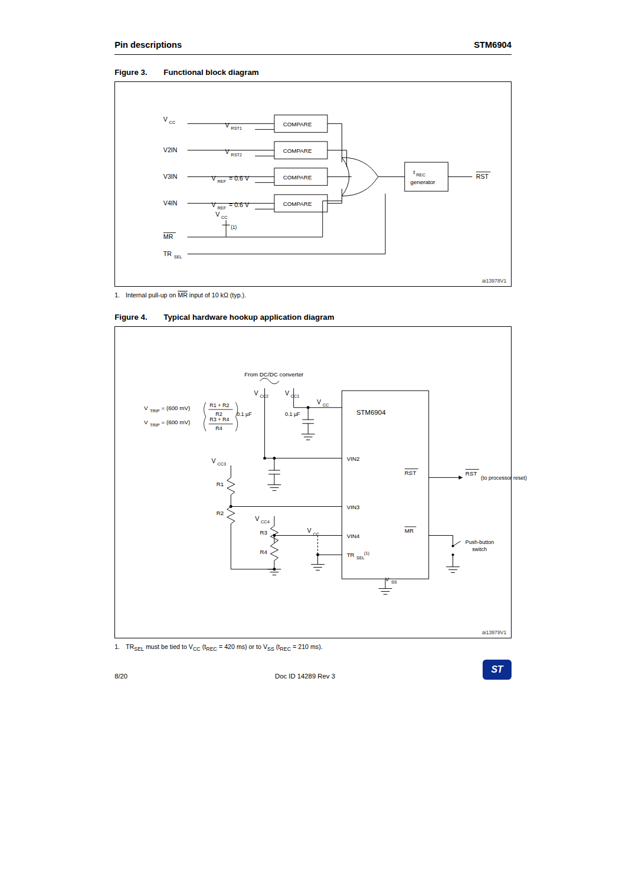Pin descriptions
STM6904
Figure 3. Functional block diagram
VCC V2IN V3IN V4IN MR TRSEL VRST1 VRST2 VREF= 0.6 V VREF= 0.6 V VCC (1) COMPARE COMPARE COMPARE COMPARE tREC generator RST
ai13978V1
1. Internal pull-up on MR input of 10 kΩ (typ.).
Figure 4. Typical hardware hookup application diagram
From DC/DC converter VCC2 VCC1 VCC 0.1 µF STM6904 VIN2 VIN3 VIN4 TRSEL(1) VSS RST MR RST (to processor reset) Push-button switch VCC3 VCC4 VCC 0.1 µF R1 R2 R3 R4 VTRIP= (600 mV) VTRIP= (600 mV) R1 + R2 R2 R3 + R4 R4
ai13979V1
1. TRSEL must be tied to VCC (tREC = 420 ms) or to VSS (tREC = 210 ms).
8/20
Doc ID 14289 Rev 3
ST